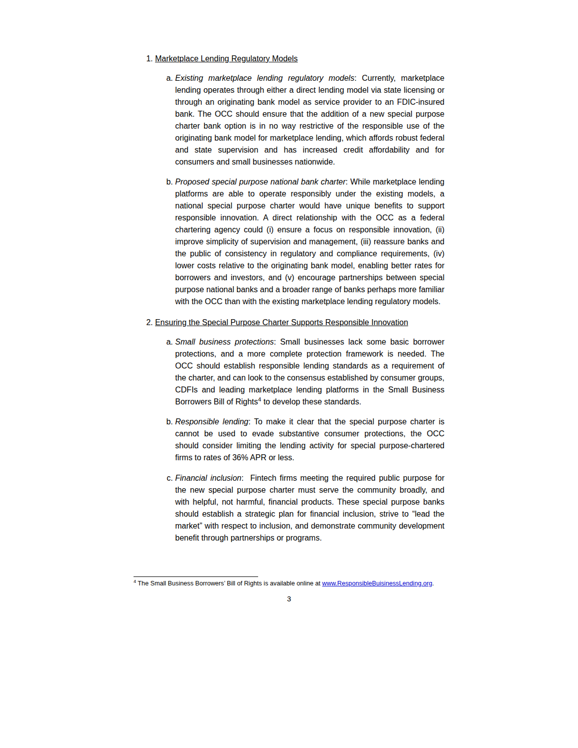Marketplace Lending Regulatory Models
Existing marketplace lending regulatory models: Currently, marketplace lending operates through either a direct lending model via state licensing or through an originating bank model as service provider to an FDIC-insured bank. The OCC should ensure that the addition of a new special purpose charter bank option is in no way restrictive of the responsible use of the originating bank model for marketplace lending, which affords robust federal and state supervision and has increased credit affordability and for consumers and small businesses nationwide.
Proposed special purpose national bank charter: While marketplace lending platforms are able to operate responsibly under the existing models, a national special purpose charter would have unique benefits to support responsible innovation. A direct relationship with the OCC as a federal chartering agency could (i) ensure a focus on responsible innovation, (ii) improve simplicity of supervision and management, (iii) reassure banks and the public of consistency in regulatory and compliance requirements, (iv) lower costs relative to the originating bank model, enabling better rates for borrowers and investors, and (v) encourage partnerships between special purpose national banks and a broader range of banks perhaps more familiar with the OCC than with the existing marketplace lending regulatory models.
Ensuring the Special Purpose Charter Supports Responsible Innovation
Small business protections: Small businesses lack some basic borrower protections, and a more complete protection framework is needed. The OCC should establish responsible lending standards as a requirement of the charter, and can look to the consensus established by consumer groups, CDFIs and leading marketplace lending platforms in the Small Business Borrowers Bill of Rights4 to develop these standards.
Responsible lending: To make it clear that the special purpose charter is cannot be used to evade substantive consumer protections, the OCC should consider limiting the lending activity for special purpose-chartered firms to rates of 36% APR or less.
Financial inclusion: Fintech firms meeting the required public purpose for the new special purpose charter must serve the community broadly, and with helpful, not harmful, financial products. These special purpose banks should establish a strategic plan for financial inclusion, strive to “lead the market” with respect to inclusion, and demonstrate community development benefit through partnerships or programs.
4 The Small Business Borrowers’ Bill of Rights is available online at www.ResponsibleBuisinessLending.org.
3